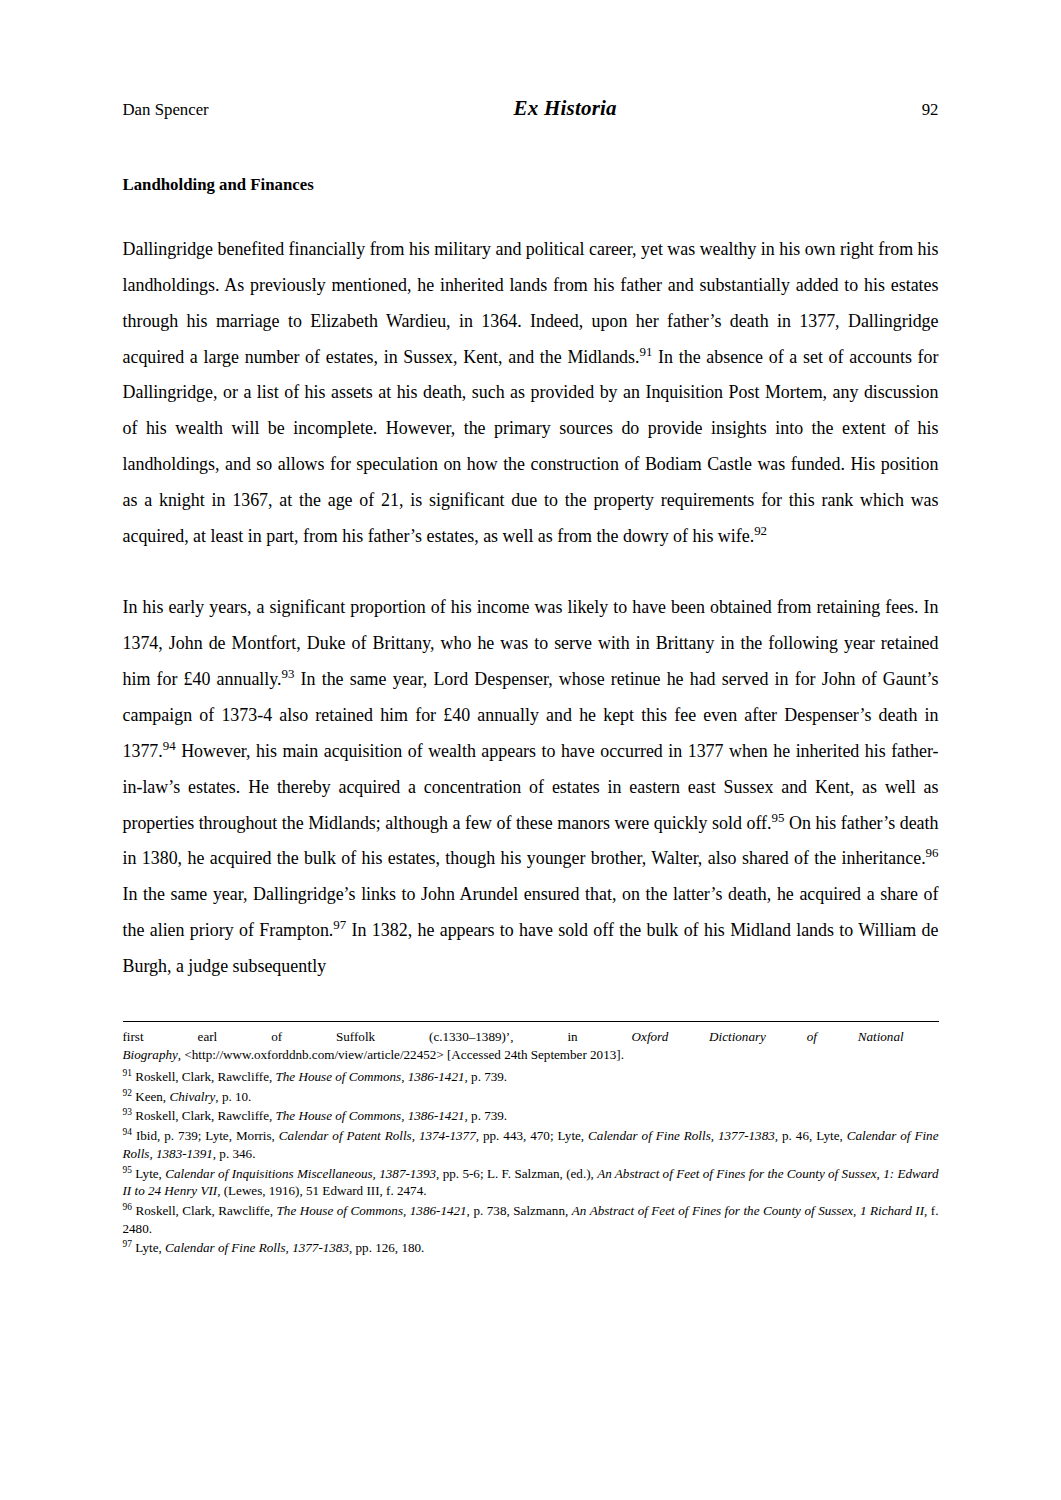Dan Spencer Ex Historia 92
Landholding and Finances
Dallingridge benefited financially from his military and political career, yet was wealthy in his own right from his landholdings. As previously mentioned, he inherited lands from his father and substantially added to his estates through his marriage to Elizabeth Wardieu, in 1364. Indeed, upon her father’s death in 1377, Dallingridge acquired a large number of estates, in Sussex, Kent, and the Midlands.91 In the absence of a set of accounts for Dallingridge, or a list of his assets at his death, such as provided by an Inquisition Post Mortem, any discussion of his wealth will be incomplete. However, the primary sources do provide insights into the extent of his landholdings, and so allows for speculation on how the construction of Bodiam Castle was funded. His position as a knight in 1367, at the age of 21, is significant due to the property requirements for this rank which was acquired, at least in part, from his father’s estates, as well as from the dowry of his wife.92
In his early years, a significant proportion of his income was likely to have been obtained from retaining fees. In 1374, John de Montfort, Duke of Brittany, who he was to serve with in Brittany in the following year retained him for £40 annually.93 In the same year, Lord Despenser, whose retinue he had served in for John of Gaunt’s campaign of 1373-4 also retained him for £40 annually and he kept this fee even after Despenser’s death in 1377.94 However, his main acquisition of wealth appears to have occurred in 1377 when he inherited his father-in-law’s estates. He thereby acquired a concentration of estates in eastern east Sussex and Kent, as well as properties throughout the Midlands; although a few of these manors were quickly sold off.95 On his father’s death in 1380, he acquired the bulk of his estates, though his younger brother, Walter, also shared of the inheritance.96 In the same year, Dallingridge’s links to John Arundel ensured that, on the latter’s death, he acquired a share of the alien priory of Frampton.97 In 1382, he appears to have sold off the bulk of his Midland lands to William de Burgh, a judge subsequently
first earl of Suffolk (c.1330–1389)’, in Oxford Dictionary of National Biography, <http://www.oxforddnb.com/view/article/22452> [Accessed 24th September 2013].
91 Roskell, Clark, Rawcliffe, The House of Commons, 1386-1421, p. 739.
92 Keen, Chivalry, p. 10.
93 Roskell, Clark, Rawcliffe, The House of Commons, 1386-1421, p. 739.
94 Ibid, p. 739; Lyte, Morris, Calendar of Patent Rolls, 1374-1377, pp. 443, 470; Lyte, Calendar of Fine Rolls, 1377-1383, p. 46, Lyte, Calendar of Fine Rolls, 1383-1391, p. 346.
95 Lyte, Calendar of Inquisitions Miscellaneous, 1387-1393, pp. 5-6; L. F. Salzman, (ed.), An Abstract of Feet of Fines for the County of Sussex, 1: Edward II to 24 Henry VII, (Lewes, 1916), 51 Edward III, f. 2474.
96 Roskell, Clark, Rawcliffe, The House of Commons, 1386-1421, p. 738, Salzmann, An Abstract of Feet of Fines for the County of Sussex, 1 Richard II, f. 2480.
97 Lyte, Calendar of Fine Rolls, 1377-1383, pp. 126, 180.